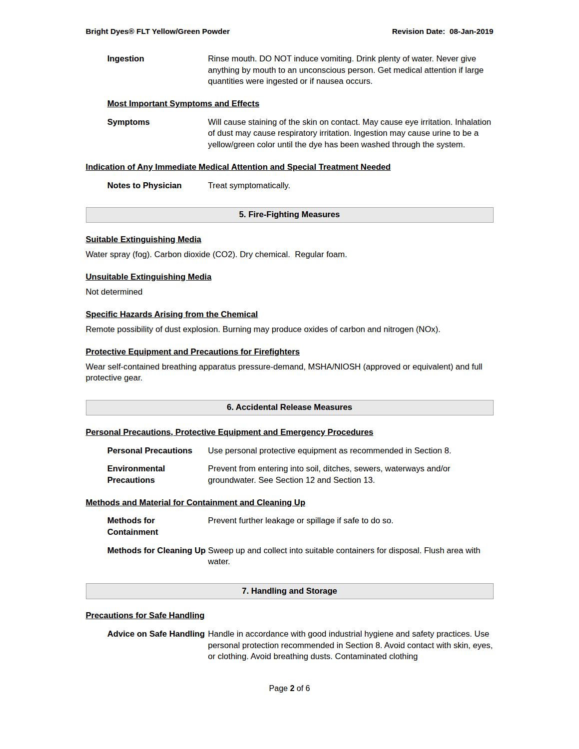Bright Dyes® FLT Yellow/Green Powder
Revision Date: 08-Jan-2019
Ingestion
Rinse mouth. DO NOT induce vomiting. Drink plenty of water. Never give anything by mouth to an unconscious person. Get medical attention if large quantities were ingested or if nausea occurs.
Most Important Symptoms and Effects
Symptoms
Will cause staining of the skin on contact. May cause eye irritation. Inhalation of dust may cause respiratory irritation. Ingestion may cause urine to be a yellow/green color until the dye has been washed through the system.
Indication of Any Immediate Medical Attention and Special Treatment Needed
Notes to Physician
Treat symptomatically.
5. Fire-Fighting Measures
Suitable Extinguishing Media
Water spray (fog). Carbon dioxide (CO2). Dry chemical. Regular foam.
Unsuitable Extinguishing Media
Not determined
Specific Hazards Arising from the Chemical
Remote possibility of dust explosion. Burning may produce oxides of carbon and nitrogen (NOx).
Protective Equipment and Precautions for Firefighters
Wear self-contained breathing apparatus pressure-demand, MSHA/NIOSH (approved or equivalent) and full protective gear.
6. Accidental Release Measures
Personal Precautions, Protective Equipment and Emergency Procedures
Personal Precautions
Use personal protective equipment as recommended in Section 8.
Environmental Precautions
Prevent from entering into soil, ditches, sewers, waterways and/or groundwater. See Section 12 and Section 13.
Methods and Material for Containment and Cleaning Up
Methods for Containment
Prevent further leakage or spillage if safe to do so.
Methods for Cleaning Up
Sweep up and collect into suitable containers for disposal. Flush area with water.
7. Handling and Storage
Precautions for Safe Handling
Advice on Safe Handling
Handle in accordance with good industrial hygiene and safety practices. Use personal protection recommended in Section 8. Avoid contact with skin, eyes, or clothing. Avoid breathing dusts. Contaminated clothing
Page 2 of 6